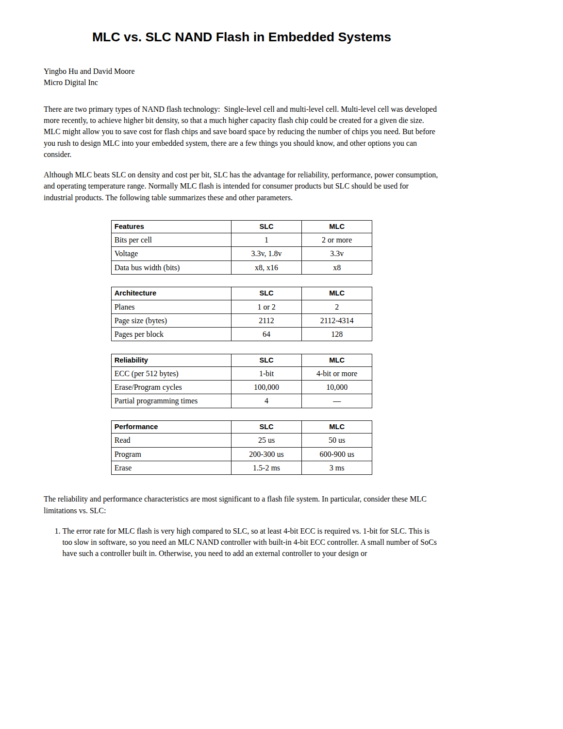MLC vs. SLC NAND Flash in Embedded Systems
Yingbo Hu and David Moore
Micro Digital Inc
There are two primary types of NAND flash technology: Single-level cell and multi-level cell. Multi-level cell was developed more recently, to achieve higher bit density, so that a much higher capacity flash chip could be created for a given die size. MLC might allow you to save cost for flash chips and save board space by reducing the number of chips you need. But before you rush to design MLC into your embedded system, there are a few things you should know, and other options you can consider.
Although MLC beats SLC on density and cost per bit, SLC has the advantage for reliability, performance, power consumption, and operating temperature range. Normally MLC flash is intended for consumer products but SLC should be used for industrial products. The following table summarizes these and other parameters.
| Features | SLC | MLC |
| --- | --- | --- |
| Bits per cell | 1 | 2 or more |
| Voltage | 3.3v, 1.8v | 3.3v |
| Data bus width (bits) | x8, x16 | x8 |
| Architecture | SLC | MLC |
| --- | --- | --- |
| Planes | 1 or 2 | 2 |
| Page size (bytes) | 2112 | 2112-4314 |
| Pages per block | 64 | 128 |
| Reliability | SLC | MLC |
| --- | --- | --- |
| ECC (per 512 bytes) | 1-bit | 4-bit or more |
| Erase/Program cycles | 100,000 | 10,000 |
| Partial programming times | 4 | — |
| Performance | SLC | MLC |
| --- | --- | --- |
| Read | 25 us | 50 us |
| Program | 200-300 us | 600-900 us |
| Erase | 1.5-2 ms | 3 ms |
The reliability and performance characteristics are most significant to a flash file system. In particular, consider these MLC limitations vs. SLC:
The error rate for MLC flash is very high compared to SLC, so at least 4-bit ECC is required vs. 1-bit for SLC. This is too slow in software, so you need an MLC NAND controller with built-in 4-bit ECC controller. A small number of SoCs have such a controller built in. Otherwise, you need to add an external controller to your design or